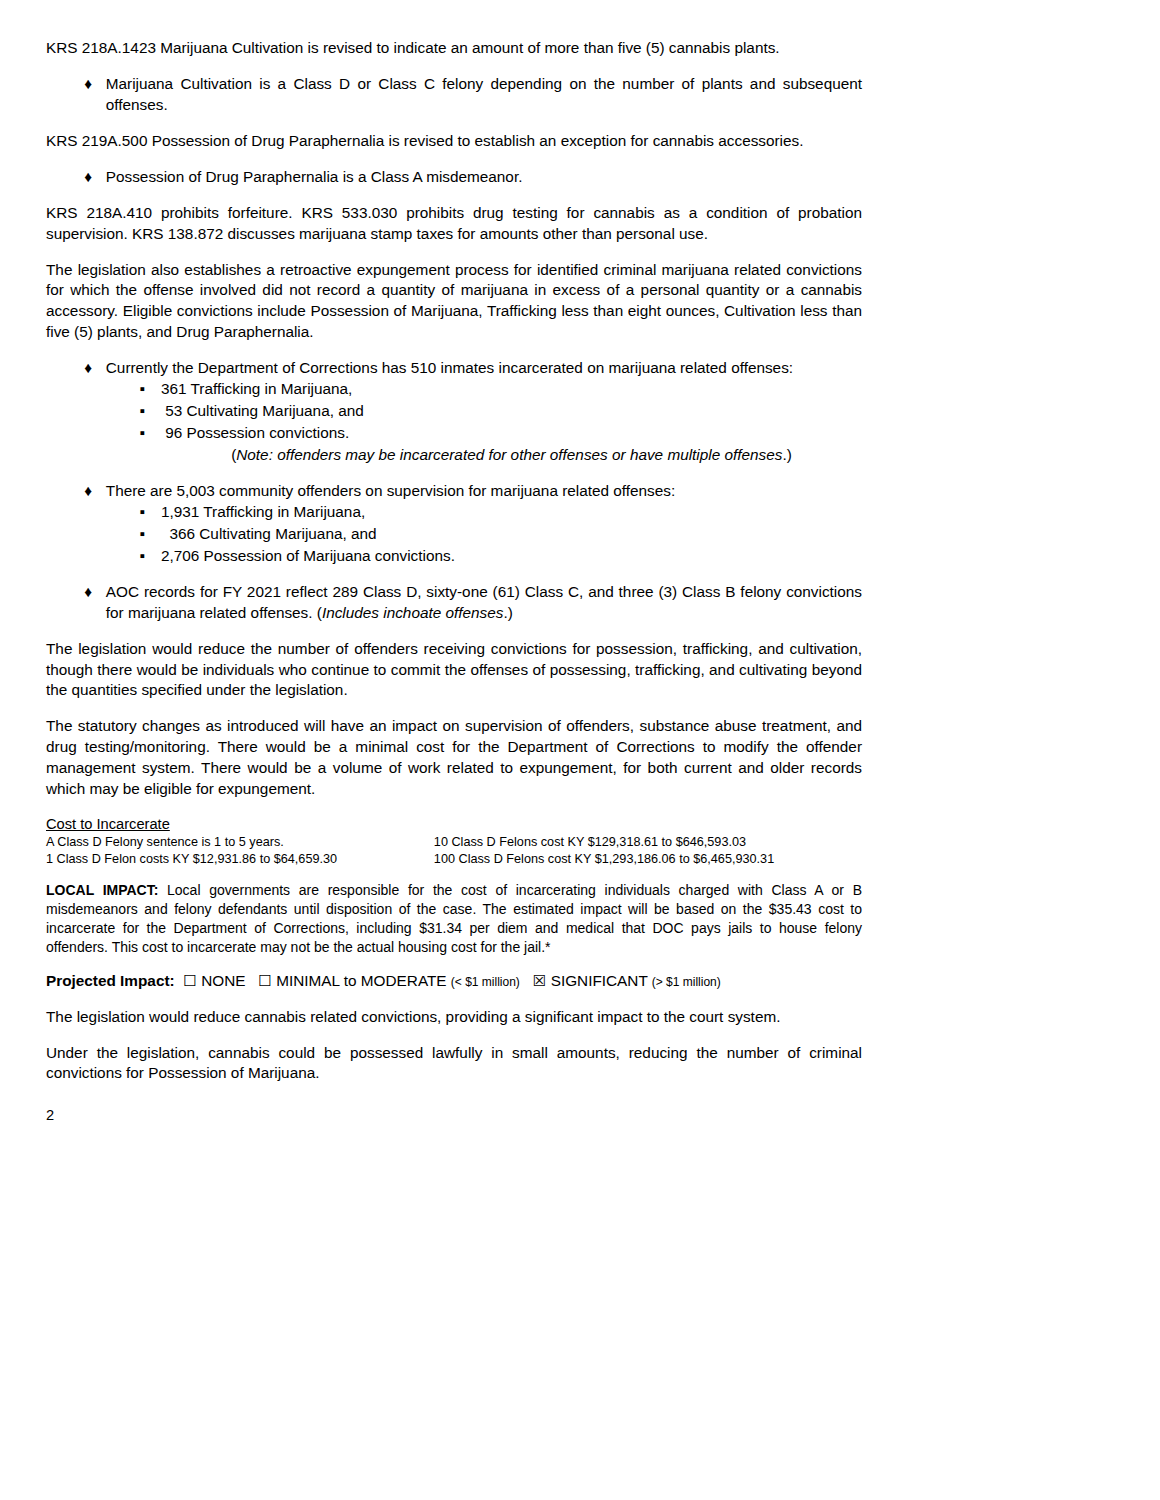KRS 218A.1423 Marijuana Cultivation is revised to indicate an amount of more than five (5) cannabis plants.
Marijuana Cultivation is a Class D or Class C felony depending on the number of plants and subsequent offenses.
KRS 219A.500 Possession of Drug Paraphernalia is revised to establish an exception for cannabis accessories.
Possession of Drug Paraphernalia is a Class A misdemeanor.
KRS 218A.410 prohibits forfeiture. KRS 533.030 prohibits drug testing for cannabis as a condition of probation supervision. KRS 138.872 discusses marijuana stamp taxes for amounts other than personal use.
The legislation also establishes a retroactive expungement process for identified criminal marijuana related convictions for which the offense involved did not record a quantity of marijuana in excess of a personal quantity or a cannabis accessory. Eligible convictions include Possession of Marijuana, Trafficking less than eight ounces, Cultivation less than five (5) plants, and Drug Paraphernalia.
Currently the Department of Corrections has 510 inmates incarcerated on marijuana related offenses:
361 Trafficking in Marijuana,
53 Cultivating Marijuana, and
96 Possession convictions. (Note: offenders may be incarcerated for other offenses or have multiple offenses.)
There are 5,003 community offenders on supervision for marijuana related offenses:
1,931 Trafficking in Marijuana,
366 Cultivating Marijuana, and
2,706 Possession of Marijuana convictions.
AOC records for FY 2021 reflect 289 Class D, sixty-one (61) Class C, and three (3) Class B felony convictions for marijuana related offenses. (Includes inchoate offenses.)
The legislation would reduce the number of offenders receiving convictions for possession, trafficking, and cultivation, though there would be individuals who continue to commit the offenses of possessing, trafficking, and cultivating beyond the quantities specified under the legislation.
The statutory changes as introduced will have an impact on supervision of offenders, substance abuse treatment, and drug testing/monitoring. There would be a minimal cost for the Department of Corrections to modify the offender management system. There would be a volume of work related to expungement, for both current and older records which may be eligible for expungement.
Cost to Incarcerate
| A Class D Felony sentence is 1 to 5 years. | 10 Class D Felons cost KY $129,318.61 to $646,593.03 |
| 1 Class D Felon costs KY $12,931.86 to $64,659.30 | 100 Class D Felons cost KY $1,293,186.06 to $6,465,930.31 |
LOCAL IMPACT: Local governments are responsible for the cost of incarcerating individuals charged with Class A or B misdemeanors and felony defendants until disposition of the case. The estimated impact will be based on the $35.43 cost to incarcerate for the Department of Corrections, including $31.34 per diem and medical that DOC pays jails to house felony offenders. This cost to incarcerate may not be the actual housing cost for the jail.*
Projected Impact: ☐ NONE ☐ MINIMAL to MODERATE (< $1 million) ☒ SIGNIFICANT (> $1 million)
The legislation would reduce cannabis related convictions, providing a significant impact to the court system.
Under the legislation, cannabis could be possessed lawfully in small amounts, reducing the number of criminal convictions for Possession of Marijuana.
2